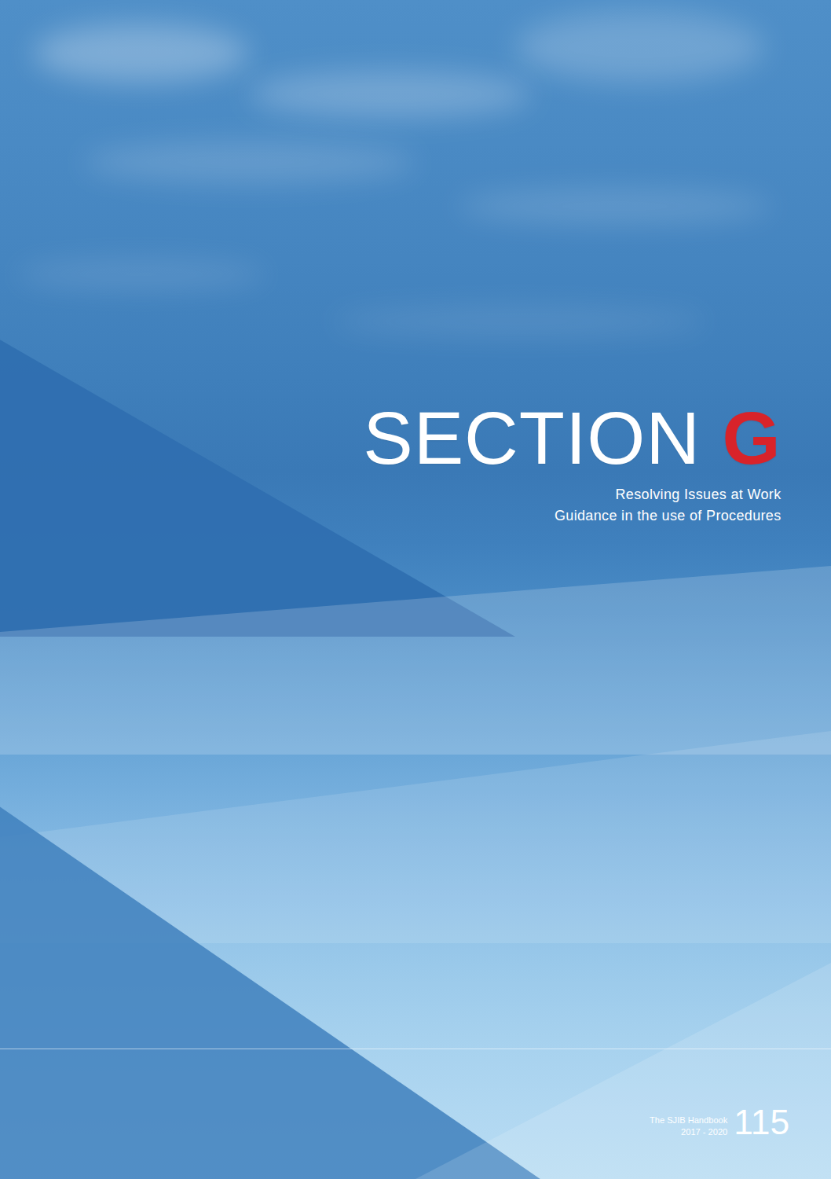SECTION G
Resolving Issues at Work Guidance in the use of Procedures
The SJIB Handbook
2017 - 2020
115